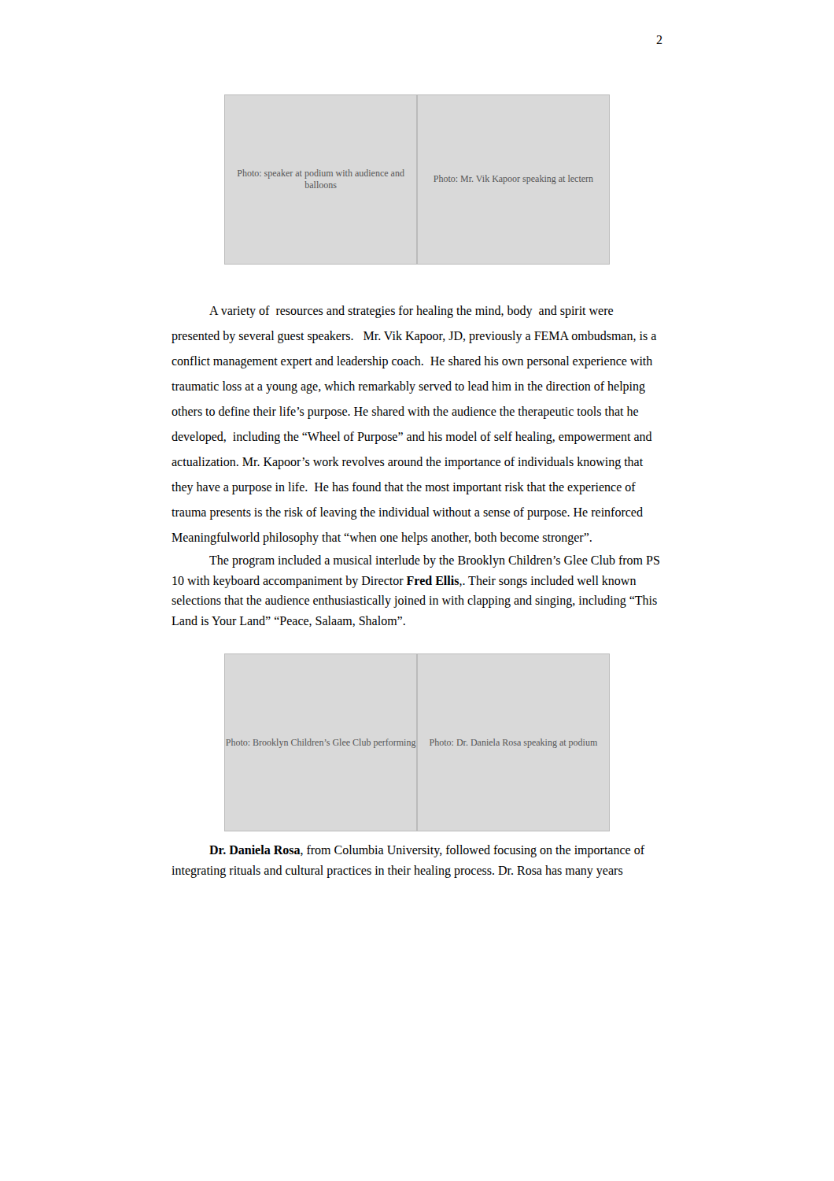2
Photo: speaker at podium with audience and balloons
Photo: Mr. Vik Kapoor speaking at lectern
A variety of resources and strategies for healing the mind, body and spirit were presented by several guest speakers. Mr. Vik Kapoor, JD, previously a FEMA ombudsman, is a conflict management expert and leadership coach. He shared his own personal experience with traumatic loss at a young age, which remarkably served to lead him in the direction of helping others to define their life’s purpose. He shared with the audience the therapeutic tools that he developed, including the “Wheel of Purpose” and his model of self healing, empowerment and actualization. Mr. Kapoor’s work revolves around the importance of individuals knowing that they have a purpose in life. He has found that the most important risk that the experience of trauma presents is the risk of leaving the individual without a sense of purpose. He reinforced Meaningfulworld philosophy that “when one helps another, both become stronger”.
The program included a musical interlude by the Brooklyn Children’s Glee Club from PS 10 with keyboard accompaniment by Director Fred Ellis,. Their songs included well known selections that the audience enthusiastically joined in with clapping and singing, including “This Land is Your Land” “Peace, Salaam, Shalom”.
Photo: Brooklyn Children’s Glee Club performing
Photo: Dr. Daniela Rosa speaking at podium
Dr. Daniela Rosa, from Columbia University, followed focusing on the importance of integrating rituals and cultural practices in their healing process. Dr. Rosa has many years